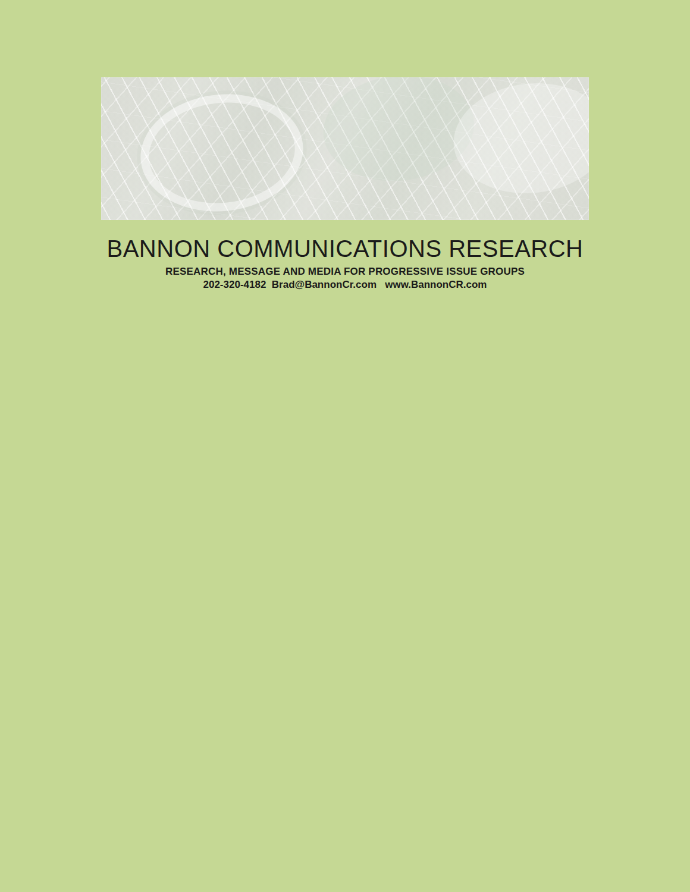BANNON COMMUNICATIONS RESEARCH
RESEARCH, MESSAGE AND MEDIA FOR PROGRESSIVE ISSUE GROUPS
202-320-4182 Brad@BannonCr.com www.BannonCR.com